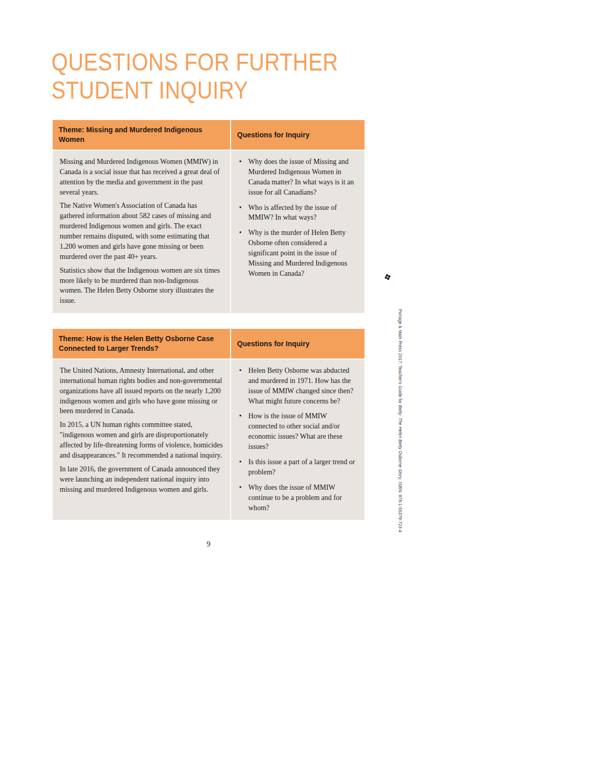Questions for Further Student Inquiry
| Theme: Missing and Murdered Indigenous Women | Questions for Inquiry |
| --- | --- |
| Missing and Murdered Indigenous Women (MMIW) in Canada is a social issue that has received a great deal of attention by the media and government in the past several years. The Native Women's Association of Canada has gathered information about 582 cases of missing and murdered Indigenous women and girls. The exact number remains disputed, with some estimating that 1,200 women and girls have gone missing or been murdered over the past 40+ years. Statistics show that the Indigenous women are six times more likely to be murdered than non-Indigenous women. The Helen Betty Osborne story illustrates the issue. | Why does the issue of Missing and Murdered Indigenous Women in Canada matter? In what ways is it an issue for all Canadians? Who is affected by the issue of MMIW? In what ways? Why is the murder of Helen Betty Osborne often considered a significant point in the issue of Missing and Murdered Indigenous Women in Canada? |
| Theme: How is the Helen Betty Osborne Case Connected to Larger Trends? | Questions for Inquiry |
| --- | --- |
| The United Nations, Amnesty International, and other international human rights bodies and non-governmental organizations have all issued reports on the nearly 1,200 indigenous women and girls who have gone missing or been murdered in Canada. In 2015, a UN human rights committee stated, "indigenous women and girls are disproportionately affected by life-threatening forms of violence, homicides and disappearances." It recommended a national inquiry. In late 2016, the government of Canada announced they were launching an independent national inquiry into missing and murdered Indigenous women and girls. | Helen Betty Osborne was abducted and murdered in 1971. How has the issue of MMIW changed since then? What might future concerns be? How is the issue of MMIW connected to other social and/or economic issues? What are these issues? Is this issue a part of a larger trend or problem? Why does the issue of MMIW continue to be a problem and for whom? |
❖
Portage & Main Press 2017. Teacher's Guide for Betty: The Helen Betty Osborne Story, ISBN: 978-1-55379-723-4
9